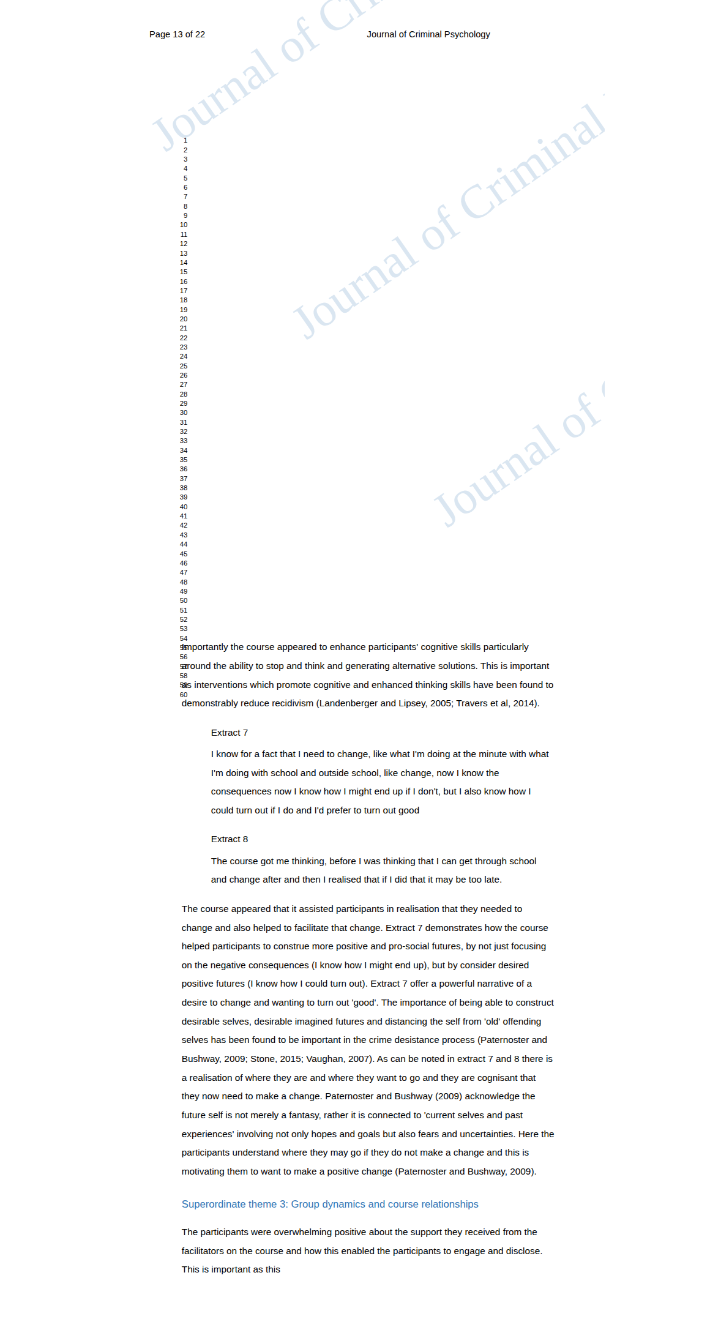Journal of Criminal Psychology Journal of Criminal Psychology Journal of Criminal Psychology
Page 13 of 22
Journal of Criminal Psychology
1
2
3
4
5
6
7
8
9
10
11
12
13
14
15
16
17
18
19
20
21
22
23
24
25
26
27
28
29
30
31
32
33
34
35
36
37
38
39
40
41
42
43
44
45
46
47
48
49
50
51
52
53
54
55
56
57
58
59
60
Importantly the course appeared to enhance participants' cognitive skills particularly around the ability to stop and think and generating alternative solutions. This is important as interventions which promote cognitive and enhanced thinking skills have been found to demonstrably reduce recidivism (Landenberger and Lipsey, 2005; Travers et al, 2014).
Extract 7
I know for a fact that I need to change, like what I'm doing at the minute with what I'm doing with school and outside school, like change, now I know the consequences now I know how I might end up if I don't, but I also know how I could turn out if I do and I'd prefer to turn out good
Extract 8
The course got me thinking, before I was thinking that I can get through school and change after and then I realised that if I did that it may be too late.
The course appeared that it assisted participants in realisation that they needed to change and also helped to facilitate that change. Extract 7 demonstrates how the course helped participants to construe more positive and pro-social futures, by not just focusing on the negative consequences (I know how I might end up), but by consider desired positive futures (I know how I could turn out). Extract 7 offer a powerful narrative of a desire to change and wanting to turn out 'good'. The importance of being able to construct desirable selves, desirable imagined futures and distancing the self from 'old' offending selves has been found to be important in the crime desistance process (Paternoster and Bushway, 2009; Stone, 2015; Vaughan, 2007). As can be noted in extract 7 and 8 there is a realisation of where they are and where they want to go and they are cognisant that they now need to make a change. Paternoster and Bushway (2009) acknowledge the future self is not merely a fantasy, rather it is connected to 'current selves and past experiences' involving not only hopes and goals but also fears and uncertainties. Here the participants understand where they may go if they do not make a change and this is motivating them to want to make a positive change (Paternoster and Bushway, 2009).
Superordinate theme 3: Group dynamics and course relationships
The participants were overwhelming positive about the support they received from the facilitators on the course and how this enabled the participants to engage and disclose. This is important as this